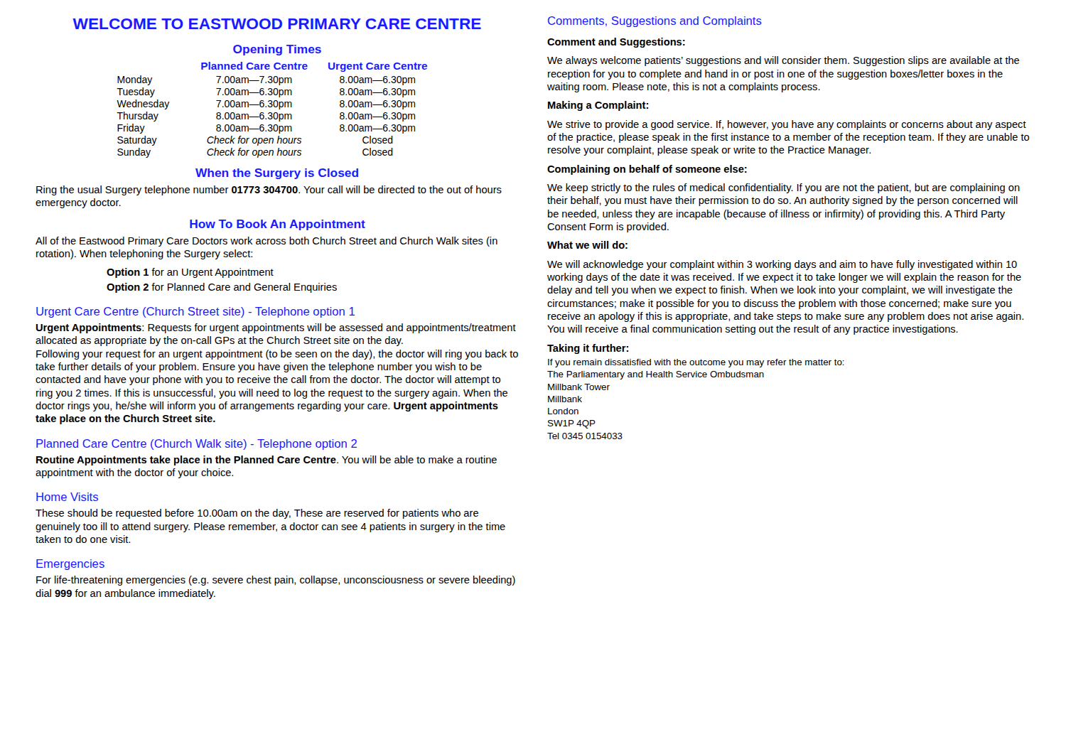WELCOME TO EASTWOOD PRIMARY CARE CENTRE
Opening Times
| | Planned Care Centre | Urgent Care Centre |
| --- | --- | --- |
| Monday | 7.00am—7.30pm | 8.00am—6.30pm |
| Tuesday | 7.00am—6.30pm | 8.00am—6.30pm |
| Wednesday | 7.00am—6.30pm | 8.00am—6.30pm |
| Thursday | 8.00am—6.30pm | 8.00am—6.30pm |
| Friday | 8.00am—6.30pm | 8.00am—6.30pm |
| Saturday | Check for open hours | Closed |
| Sunday | Check for open hours | Closed |
When the Surgery is Closed
Ring the usual Surgery telephone number 01773 304700. Your call will be directed to the out of hours emergency doctor.
How To Book An Appointment
All of the Eastwood Primary Care Doctors work across both Church Street and Church Walk sites (in rotation). When telephoning the Surgery select:
Option 1 for an Urgent Appointment
Option 2 for Planned Care and General Enquiries
Urgent Care Centre (Church Street site) - Telephone option 1
Urgent Appointments: Requests for urgent appointments will be assessed and appointments/treatment allocated as appropriate by the on-call GPs at the Church Street site on the day.
Following your request for an urgent appointment (to be seen on the day), the doctor will ring you back to take further details of your problem. Ensure you have given the telephone number you wish to be contacted and have your phone with you to receive the call from the doctor. The doctor will attempt to ring you 2 times. If this is unsuccessful, you will need to log the request to the surgery again. When the doctor rings you, he/she will inform you of arrangements regarding your care. Urgent appointments take place on the Church Street site.
Planned Care Centre (Church Walk site) - Telephone option 2
Routine Appointments take place in the Planned Care Centre. You will be able to make a routine appointment with the doctor of your choice.
Home Visits
These should be requested before 10.00am on the day, These are reserved for patients who are genuinely too ill to attend surgery. Please remember, a doctor can see 4 patients in surgery in the time taken to do one visit.
Emergencies
For life-threatening emergencies (e.g. severe chest pain, collapse, unconsciousness or severe bleeding) dial 999 for an ambulance immediately.
Comments, Suggestions and Complaints
Comment and Suggestions:
We always welcome patients’ suggestions and will consider them. Suggestion slips are available at the reception for you to complete and hand in or post in one of the suggestion boxes/letter boxes in the waiting room. Please note, this is not a complaints process.
Making a Complaint:
We strive to provide a good service. If, however, you have any complaints or concerns about any aspect of the practice, please speak in the first instance to a member of the reception team. If they are unable to resolve your complaint, please speak or write to the Practice Manager.
Complaining on behalf of someone else:
We keep strictly to the rules of medical confidentiality. If you are not the patient, but are complaining on their behalf, you must have their permission to do so. An authority signed by the person concerned will be needed, unless they are incapable (because of illness or infirmity) of providing this. A Third Party Consent Form is provided.
What we will do:
We will acknowledge your complaint within 3 working days and aim to have fully investigated within 10 working days of the date it was received. If we expect it to take longer we will explain the reason for the delay and tell you when we expect to finish. When we look into your complaint, we will investigate the circumstances; make it possible for you to discuss the problem with those concerned; make sure you receive an apology if this is appropriate, and take steps to make sure any problem does not arise again.
You will receive a final communication setting out the result of any practice investigations.
Taking it further:
If you remain dissatisfied with the outcome you may refer the matter to:
The Parliamentary and Health Service Ombudsman
Millbank Tower
Millbank
London
SW1P 4QP
Tel 0345 0154033